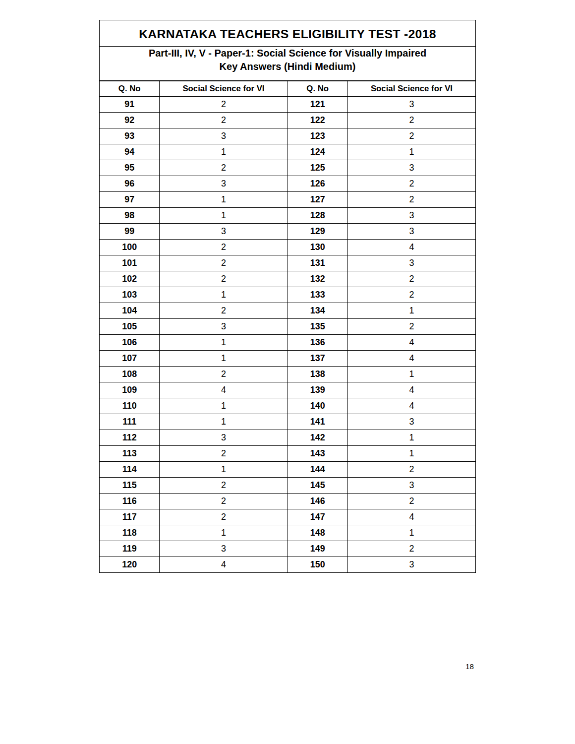KARNATAKA TEACHERS ELIGIBILITY TEST -2018
Part-III, IV, V - Paper-1: Social Science for Visually Impaired
Key Answers (Hindi Medium)
| Q. No | Social Science for VI | Q. No | Social Science for VI |
| --- | --- | --- | --- |
| 91 | 2 | 121 | 3 |
| 92 | 2 | 122 | 2 |
| 93 | 3 | 123 | 2 |
| 94 | 1 | 124 | 1 |
| 95 | 2 | 125 | 3 |
| 96 | 3 | 126 | 2 |
| 97 | 1 | 127 | 2 |
| 98 | 1 | 128 | 3 |
| 99 | 3 | 129 | 3 |
| 100 | 2 | 130 | 4 |
| 101 | 2 | 131 | 3 |
| 102 | 2 | 132 | 2 |
| 103 | 1 | 133 | 2 |
| 104 | 2 | 134 | 1 |
| 105 | 3 | 135 | 2 |
| 106 | 1 | 136 | 4 |
| 107 | 1 | 137 | 4 |
| 108 | 2 | 138 | 1 |
| 109 | 4 | 139 | 4 |
| 110 | 1 | 140 | 4 |
| 111 | 1 | 141 | 3 |
| 112 | 3 | 142 | 1 |
| 113 | 2 | 143 | 1 |
| 114 | 1 | 144 | 2 |
| 115 | 2 | 145 | 3 |
| 116 | 2 | 146 | 2 |
| 117 | 2 | 147 | 4 |
| 118 | 1 | 148 | 1 |
| 119 | 3 | 149 | 2 |
| 120 | 4 | 150 | 3 |
18